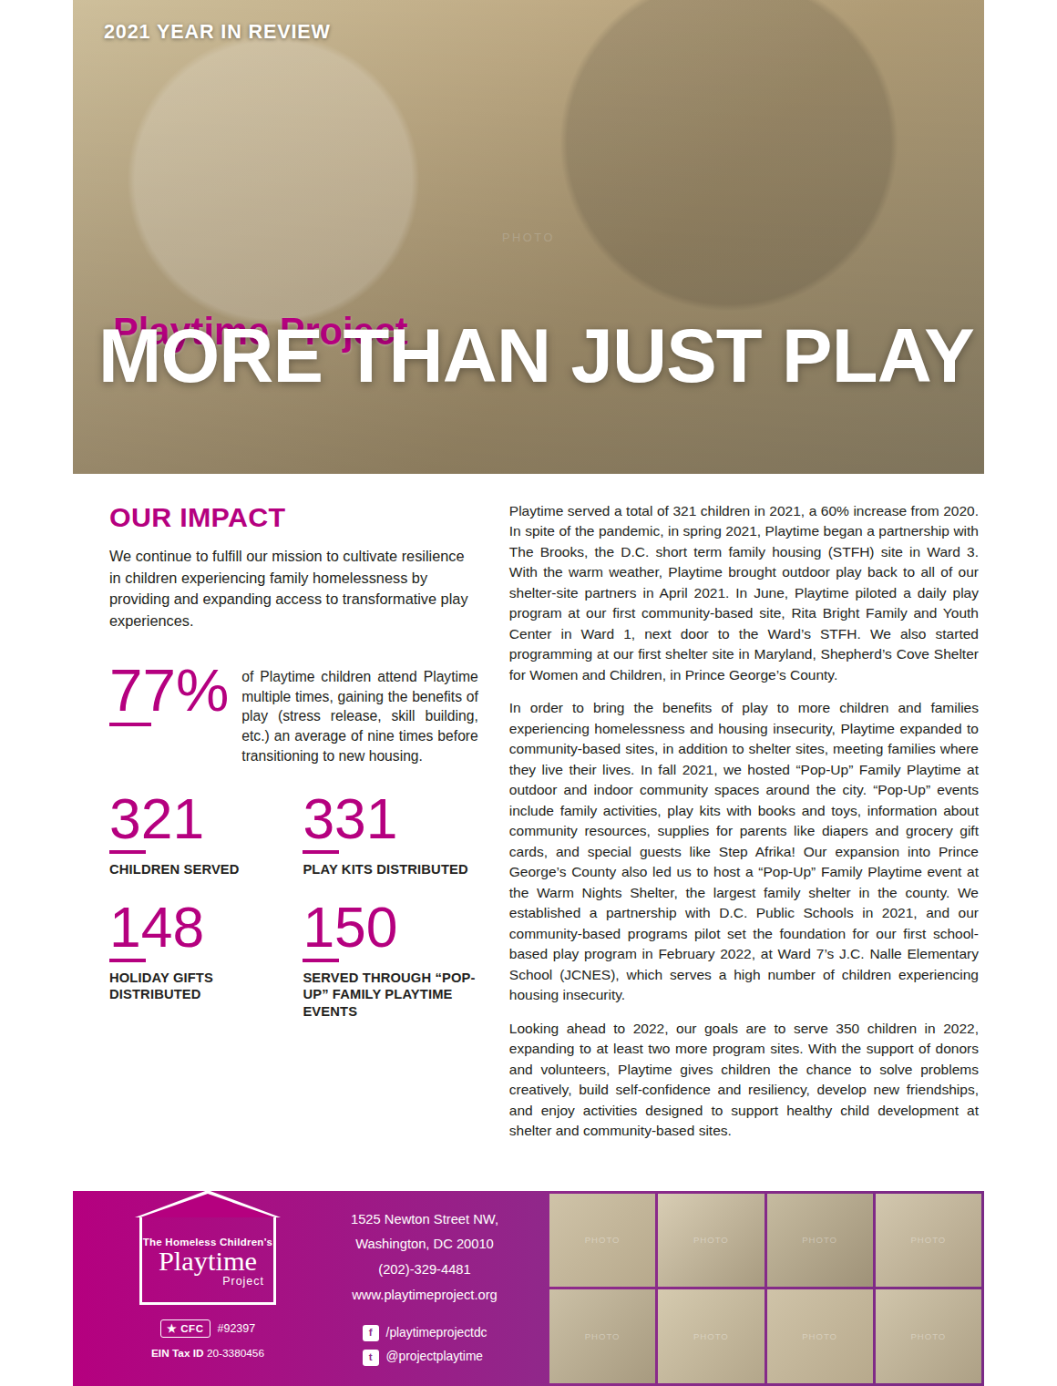photo
2021 YEAR IN REVIEW
Playtime Project
MORE THAN JUST PLAY
OUR IMPACT
We continue to fulfill our mission to cultivate resilience in children experiencing family homelessness by providing and expanding access to transformative play experiences.
77%
of Playtime children attend Playtime multiple times, gaining the benefits of play (stress release, skill building, etc.) an average of nine times before transitioning to new housing.
321
CHILDREN SERVED
331
PLAY KITS DISTRIBUTED
148
HOLIDAY GIFTS DISTRIBUTED
150
SERVED THROUGH “POP-UP” FAMILY PLAYTIME EVENTS
Playtime served a total of 321 children in 2021, a 60% increase from 2020. In spite of the pandemic, in spring 2021, Playtime began a partnership with The Brooks, the D.C. short term family housing (STFH) site in Ward 3. With the warm weather, Playtime brought outdoor play back to all of our shelter-site partners in April 2021. In June, Playtime piloted a daily play program at our first community-based site, Rita Bright Family and Youth Center in Ward 1, next door to the Ward’s STFH. We also started programming at our first shelter site in Maryland, Shepherd’s Cove Shelter for Women and Children, in Prince George’s County.
In order to bring the benefits of play to more children and families experiencing homelessness and housing insecurity, Playtime expanded to community-based sites, in addition to shelter sites, meeting families where they live their lives. In fall 2021, we hosted “Pop-Up” Family Playtime at outdoor and indoor community spaces around the city. “Pop-Up” events include family activities, play kits with books and toys, information about community resources, supplies for parents like diapers and grocery gift cards, and special guests like Step Afrika! Our expansion into Prince George’s County also led us to host a “Pop-Up” Family Playtime event at the Warm Nights Shelter, the largest family shelter in the county. We established a partnership with D.C. Public Schools in 2021, and our community-based programs pilot set the foundation for our first school-based play program in February 2022, at Ward 7’s J.C. Nalle Elementary School (JCNES), which serves a high number of children experiencing housing insecurity.
Looking ahead to 2022, our goals are to serve 350 children in 2022, expanding to at least two more program sites. With the support of donors and volunteers, Playtime gives children the chance to solve problems creatively, build self-confidence and resiliency, develop new friendships, and enjoy activities designed to support healthy child development at shelter and community-based sites.
The Homeless Children’s
Playtime
Project
★ CFC #92397
EIN Tax ID 20-3380456
1525 Newton Street NW,
Washington, DC 20010
(202)-329-4481
www.playtimeproject.org
f/playtimeprojectdc
t@projectplaytime
photo
photo
photo
photo
photo
photo
photo
photo